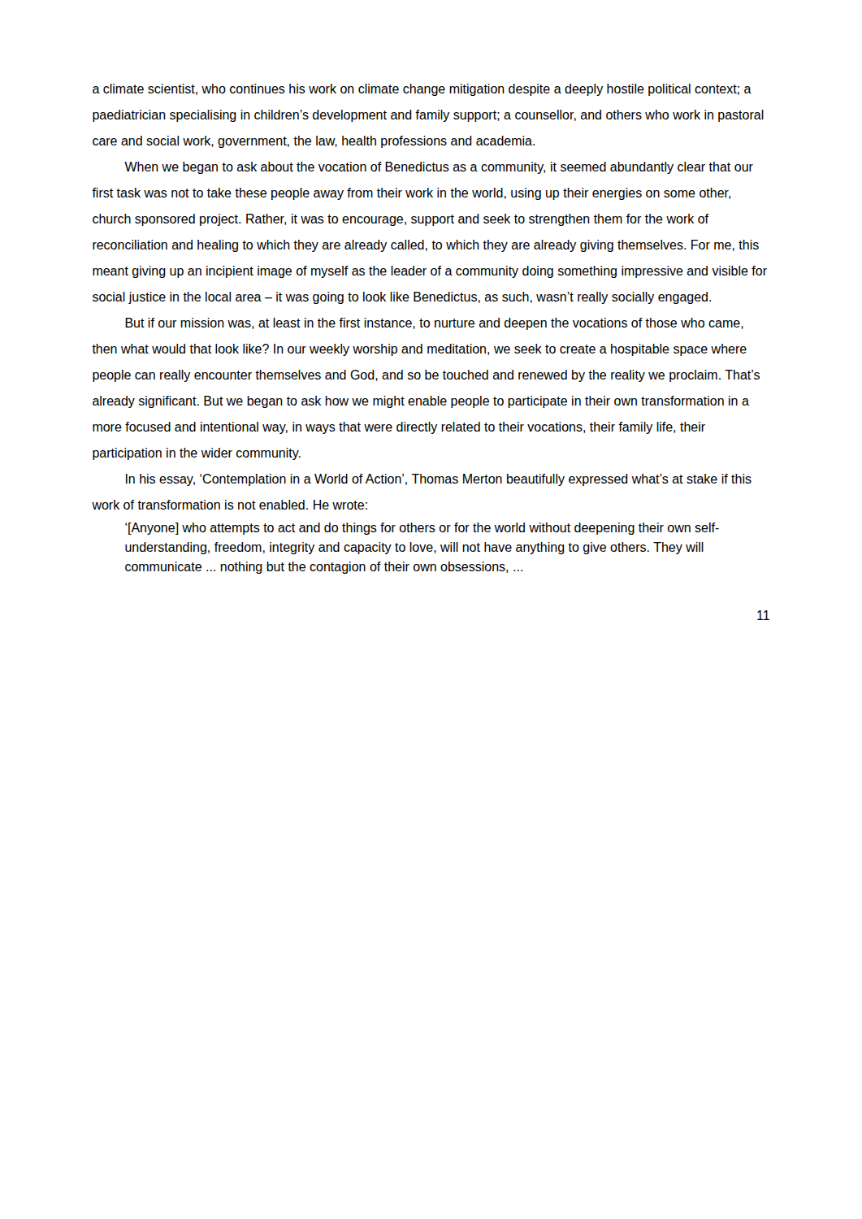a climate scientist, who continues his work on climate change mitigation despite a deeply hostile political context; a paediatrician specialising in children’s development and family support; a counsellor, and others who work in pastoral care and social work, government, the law, health professions and academia.
When we began to ask about the vocation of Benedictus as a community, it seemed abundantly clear that our first task was not to take these people away from their work in the world, using up their energies on some other, church sponsored project. Rather, it was to encourage, support and seek to strengthen them for the work of reconciliation and healing to which they are already called, to which they are already giving themselves. For me, this meant giving up an incipient image of myself as the leader of a community doing something impressive and visible for social justice in the local area – it was going to look like Benedictus, as such, wasn’t really socially engaged.
But if our mission was, at least in the first instance, to nurture and deepen the vocations of those who came, then what would that look like? In our weekly worship and meditation, we seek to create a hospitable space where people can really encounter themselves and God, and so be touched and renewed by the reality we proclaim. That’s already significant. But we began to ask how we might enable people to participate in their own transformation in a more focused and intentional way, in ways that were directly related to their vocations, their family life, their participation in the wider community.
In his essay, ‘Contemplation in a World of Action’, Thomas Merton beautifully expressed what’s at stake if this work of transformation is not enabled. He wrote:
‘[Anyone] who attempts to act and do things for others or for the world without deepening their own self-understanding, freedom, integrity and capacity to love, will not have anything to give others. They will communicate ... nothing but the contagion of their own obsessions, ...
11